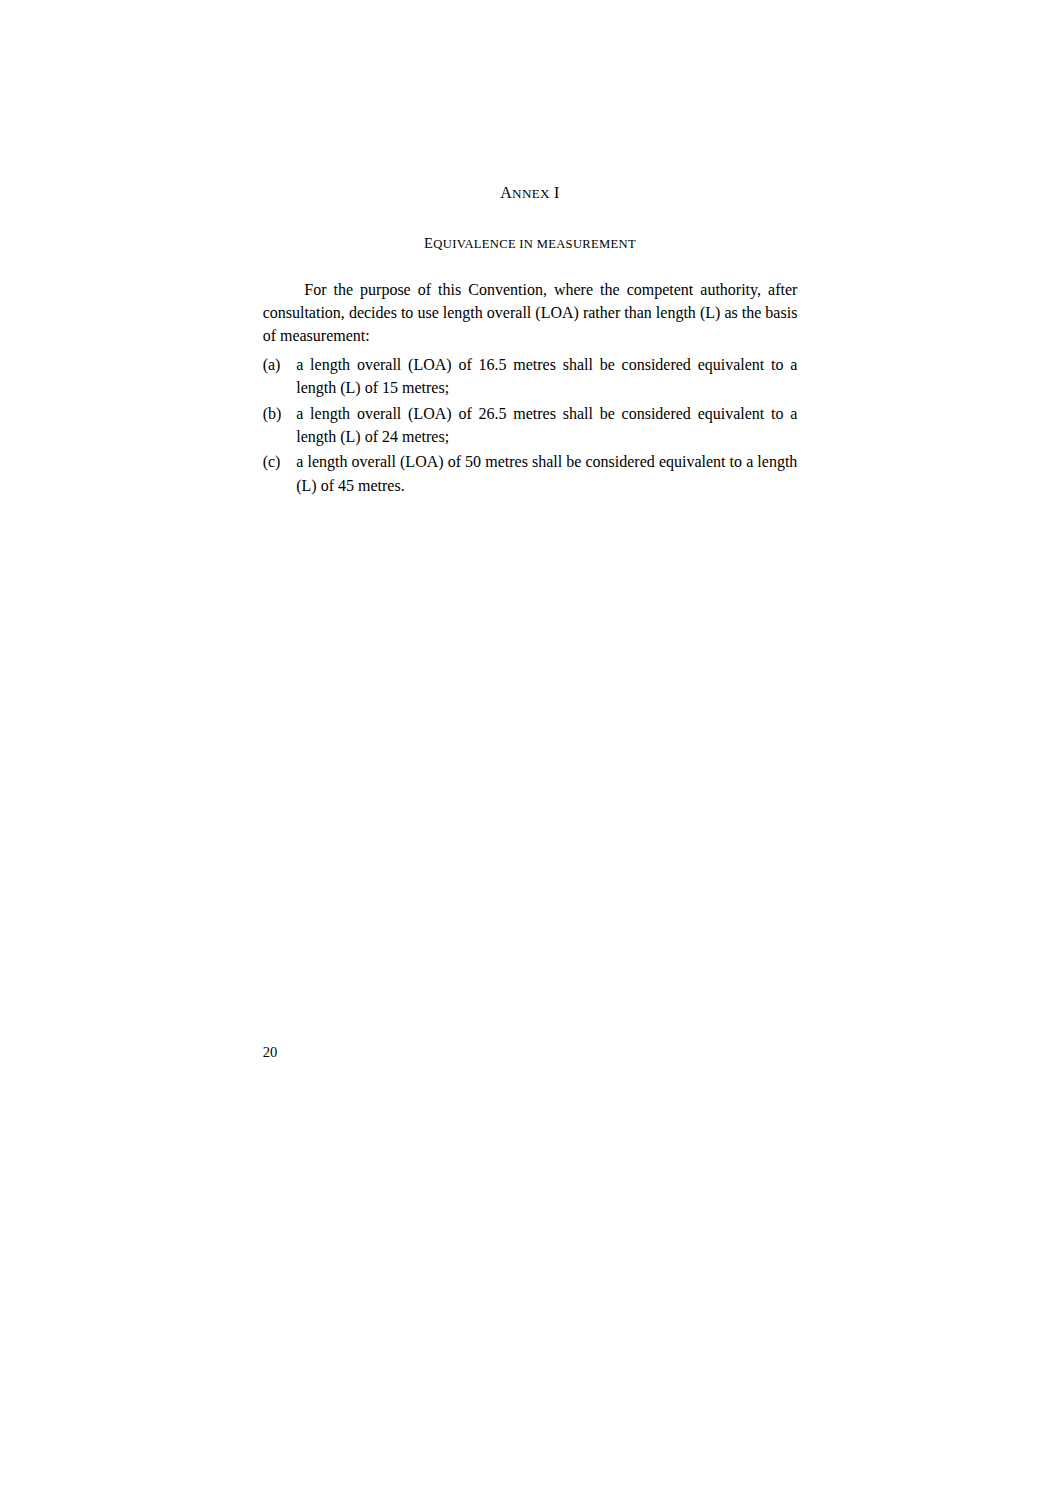ANNEX I
EQUIVALENCE IN MEASUREMENT
For the purpose of this Convention, where the competent authority, after consultation, decides to use length overall (LOA) rather than length (L) as the basis of measurement:
(a) a length overall (LOA) of 16.5 metres shall be considered equivalent to a length (L) of 15 metres;
(b) a length overall (LOA) of 26.5 metres shall be considered equivalent to a length (L) of 24 metres;
(c) a length overall (LOA) of 50 metres shall be considered equivalent to a length (L) of 45 metres.
20